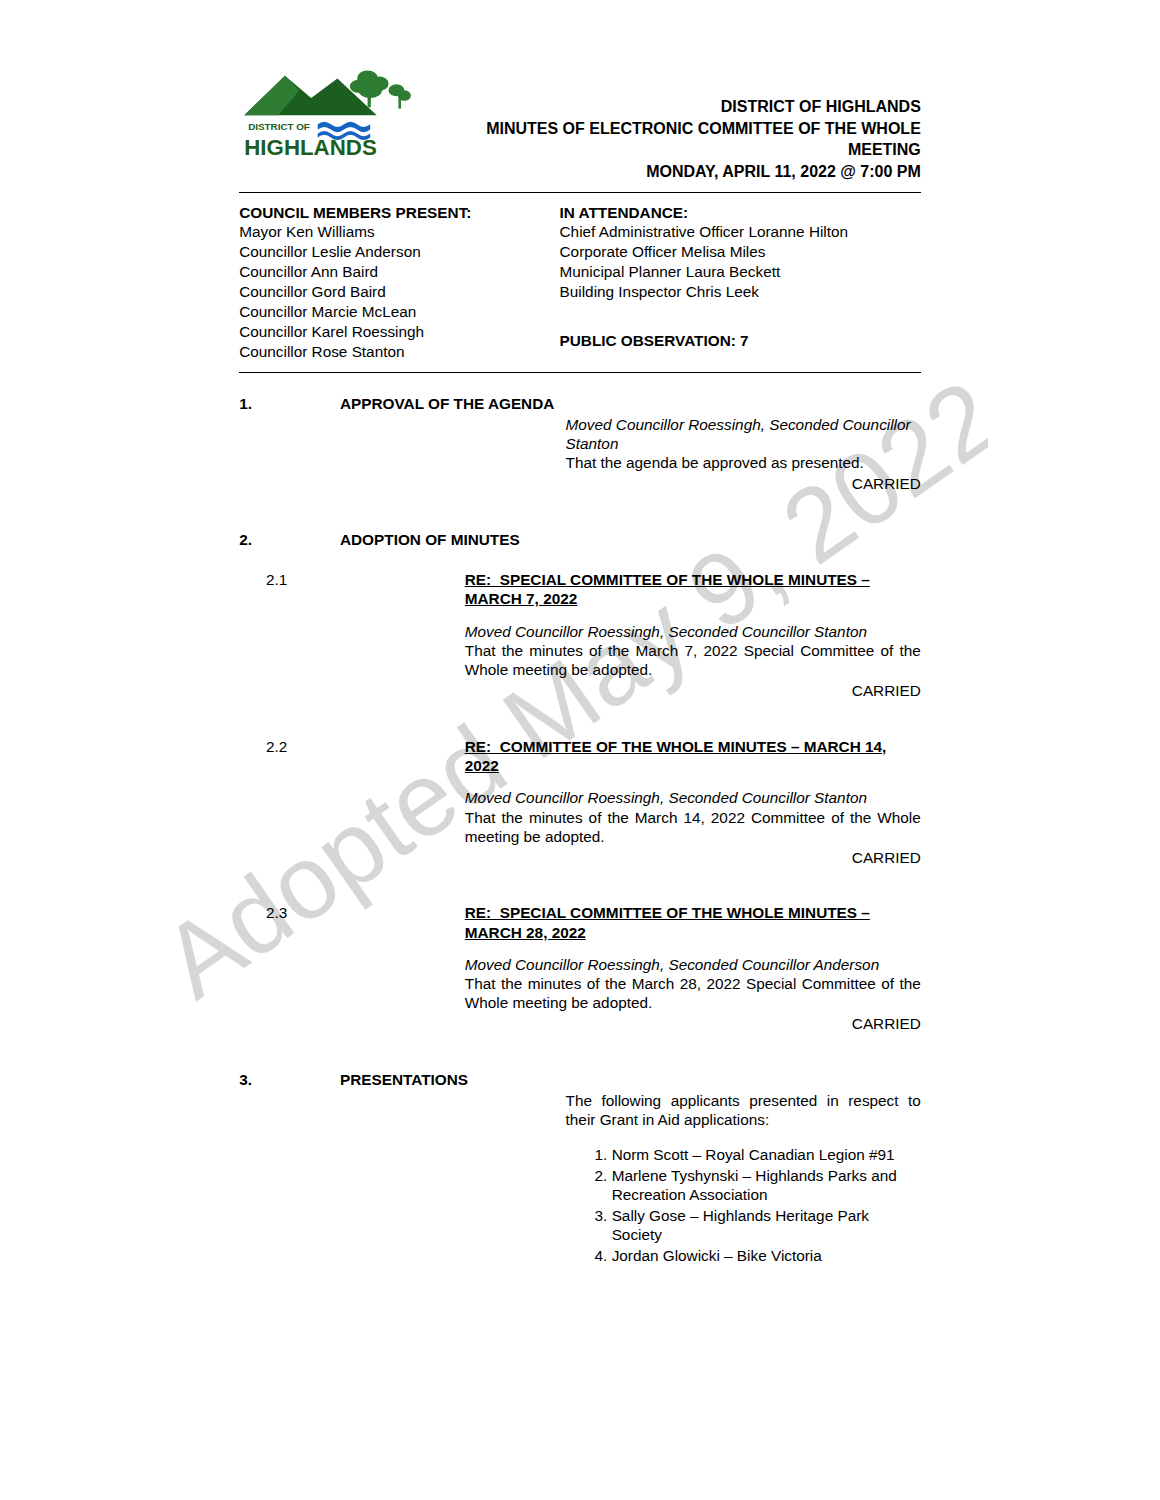Adopted May 9, 2022
DISTRICT OF HIGHLANDS
DISTRICT OF HIGHLANDS
MINUTES OF ELECTRONIC COMMITTEE OF THE WHOLE MEETING
MONDAY, APRIL 11, 2022 @ 7:00 PM
| COUNCIL MEMBERS PRESENT: Mayor Ken Williams Councillor Leslie Anderson Councillor Ann Baird Councillor Gord Baird Councillor Marcie McLean Councillor Karel Roessingh Councillor Rose Stanton | IN ATTENDANCE: Chief Administrative Officer Loranne Hilton Corporate Officer Melisa Miles Municipal Planner Laura Beckett Building Inspector Chris Leek PUBLIC OBSERVATION: 7 |
1.
APPROVAL OF THE AGENDA
Moved Councillor Roessingh, Seconded Councillor Stanton
That the agenda be approved as presented.
CARRIED
2.
ADOPTION OF MINUTES
2.1
RE: SPECIAL COMMITTEE OF THE WHOLE MINUTES – MARCH 7, 2022
Moved Councillor Roessingh, Seconded Councillor Stanton
That the minutes of the March 7, 2022 Special Committee of the Whole meeting be adopted.
CARRIED
2.2
RE: COMMITTEE OF THE WHOLE MINUTES – MARCH 14, 2022
Moved Councillor Roessingh, Seconded Councillor Stanton
That the minutes of the March 14, 2022 Committee of the Whole meeting be adopted.
CARRIED
2.3
RE: SPECIAL COMMITTEE OF THE WHOLE MINUTES – MARCH 28, 2022
Moved Councillor Roessingh, Seconded Councillor Anderson
That the minutes of the March 28, 2022 Special Committee of the Whole meeting be adopted.
CARRIED
3.
PRESENTATIONS
The following applicants presented in respect to their Grant in Aid applications:
Norm Scott – Royal Canadian Legion #91
Marlene Tyshynski – Highlands Parks and Recreation Association
Sally Gose – Highlands Heritage Park Society
Jordan Glowicki – Bike Victoria